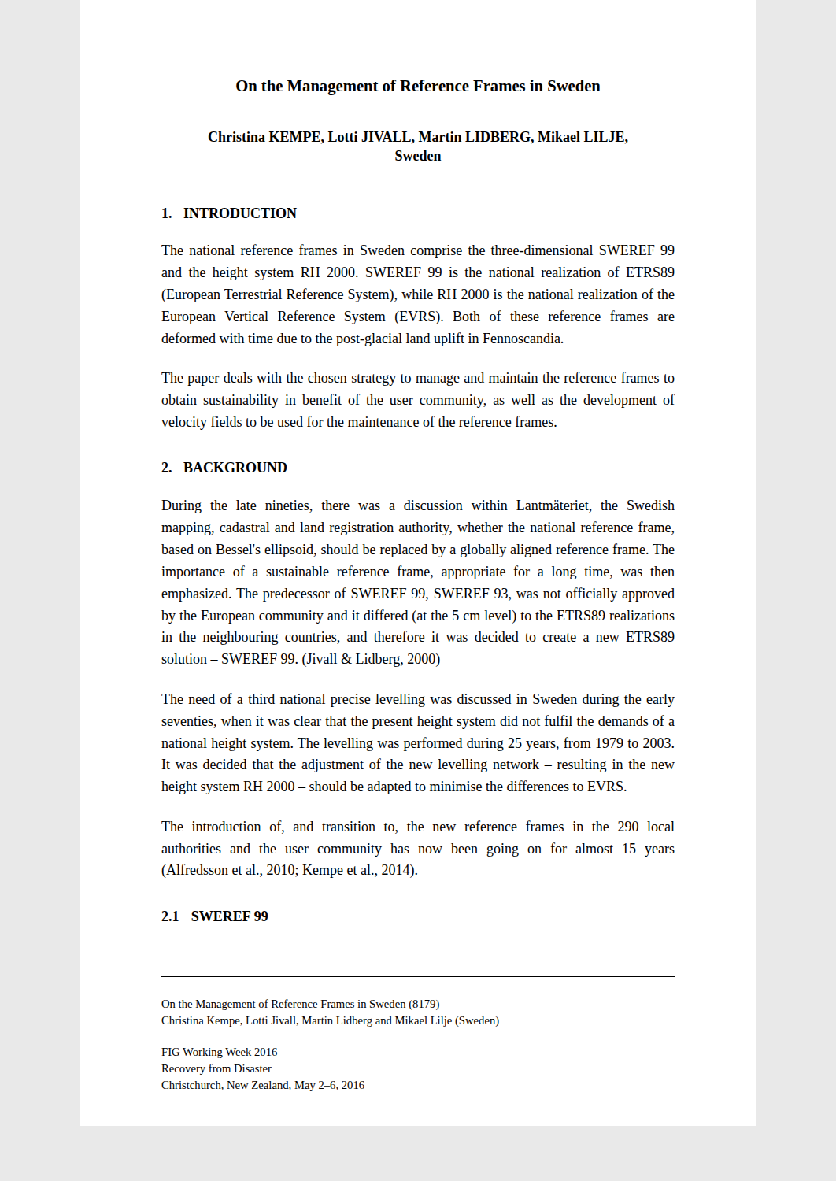On the Management of Reference Frames in Sweden
Christina KEMPE, Lotti JIVALL, Martin LIDBERG, Mikael LILJE,
Sweden
1. INTRODUCTION
The national reference frames in Sweden comprise the three-dimensional SWEREF 99 and the height system RH 2000. SWEREF 99 is the national realization of ETRS89 (European Terrestrial Reference System), while RH 2000 is the national realization of the European Vertical Reference System (EVRS). Both of these reference frames are deformed with time due to the post-glacial land uplift in Fennoscandia.
The paper deals with the chosen strategy to manage and maintain the reference frames to obtain sustainability in benefit of the user community, as well as the development of velocity fields to be used for the maintenance of the reference frames.
2. BACKGROUND
During the late nineties, there was a discussion within Lantmäteriet, the Swedish mapping, cadastral and land registration authority, whether the national reference frame, based on Bessel's ellipsoid, should be replaced by a globally aligned reference frame. The importance of a sustainable reference frame, appropriate for a long time, was then emphasized. The predecessor of SWEREF 99, SWEREF 93, was not officially approved by the European community and it differed (at the 5 cm level) to the ETRS89 realizations in the neighbouring countries, and therefore it was decided to create a new ETRS89 solution – SWEREF 99. (Jivall & Lidberg, 2000)
The need of a third national precise levelling was discussed in Sweden during the early seventies, when it was clear that the present height system did not fulfil the demands of a national height system. The levelling was performed during 25 years, from 1979 to 2003. It was decided that the adjustment of the new levelling network – resulting in the new height system RH 2000 – should be adapted to minimise the differences to EVRS.
The introduction of, and transition to, the new reference frames in the 290 local authorities and the user community has now been going on for almost 15 years (Alfredsson et al., 2010; Kempe et al., 2014).
2.1 SWEREF 99
On the Management of Reference Frames in Sweden (8179)
Christina Kempe, Lotti Jivall, Martin Lidberg and Mikael Lilje (Sweden)
FIG Working Week 2016
Recovery from Disaster
Christchurch, New Zealand, May 2–6, 2016